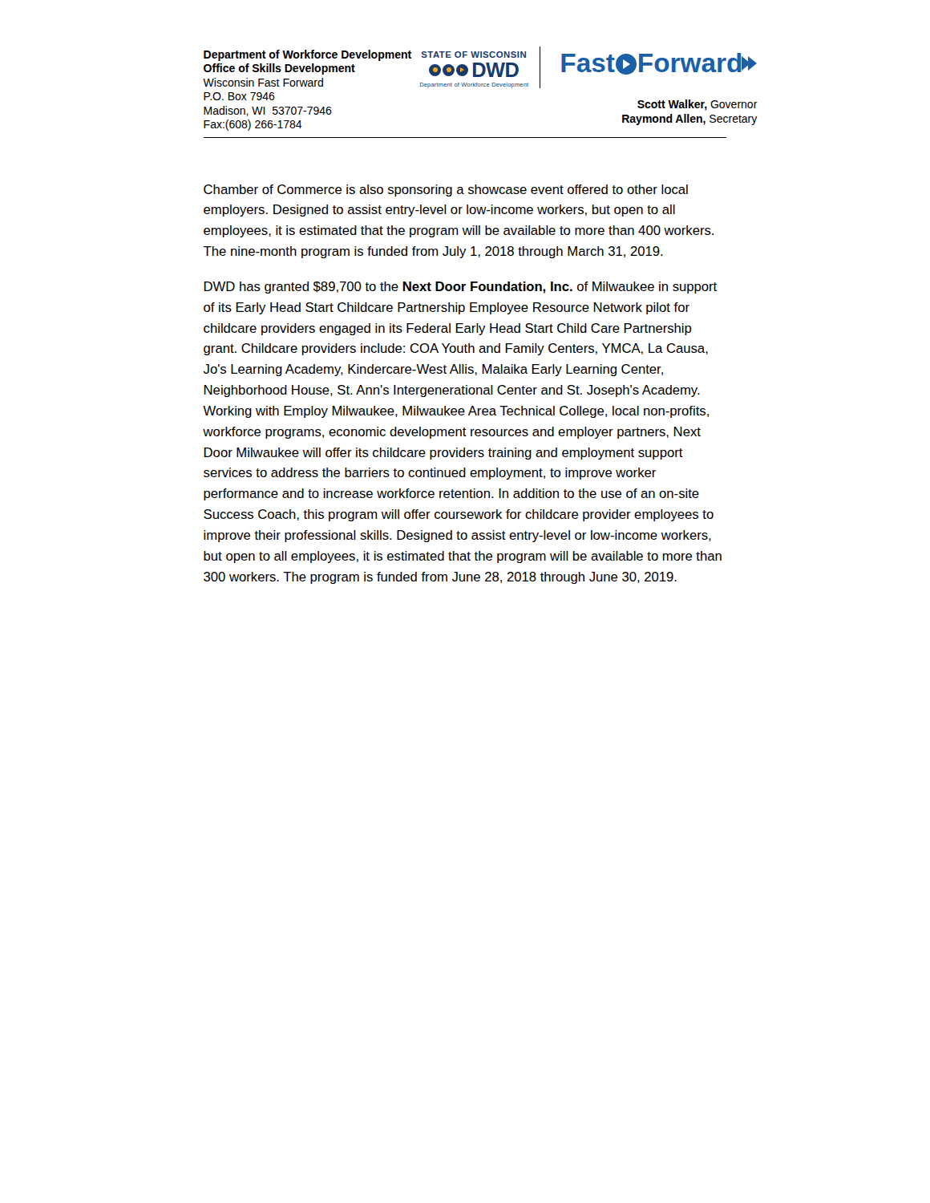Department of Workforce Development
Office of Skills Development
Wisconsin Fast Forward
P.O. Box 7946
Madison, WI 53707-7946
Fax:(608) 266-1784
STATE OF WISCONSIN
DWD
Department of Workforce Development
Fast Forward
Scott Walker, Governor
Raymond Allen, Secretary
Chamber of Commerce is also sponsoring a showcase event offered to other local employers. Designed to assist entry-level or low-income workers, but open to all employees, it is estimated that the program will be available to more than 400 workers. The nine-month program is funded from July 1, 2018 through March 31, 2019.
DWD has granted $89,700 to the Next Door Foundation, Inc. of Milwaukee in support of its Early Head Start Childcare Partnership Employee Resource Network pilot for childcare providers engaged in its Federal Early Head Start Child Care Partnership grant. Childcare providers include: COA Youth and Family Centers, YMCA, La Causa, Jo's Learning Academy, Kindercare-West Allis, Malaika Early Learning Center, Neighborhood House, St. Ann's Intergenerational Center and St. Joseph's Academy. Working with Employ Milwaukee, Milwaukee Area Technical College, local non-profits, workforce programs, economic development resources and employer partners, Next Door Milwaukee will offer its childcare providers training and employment support services to address the barriers to continued employment, to improve worker performance and to increase workforce retention. In addition to the use of an on-site Success Coach, this program will offer coursework for childcare provider employees to improve their professional skills. Designed to assist entry-level or low-income workers, but open to all employees, it is estimated that the program will be available to more than 300 workers. The program is funded from June 28, 2018 through June 30, 2019.